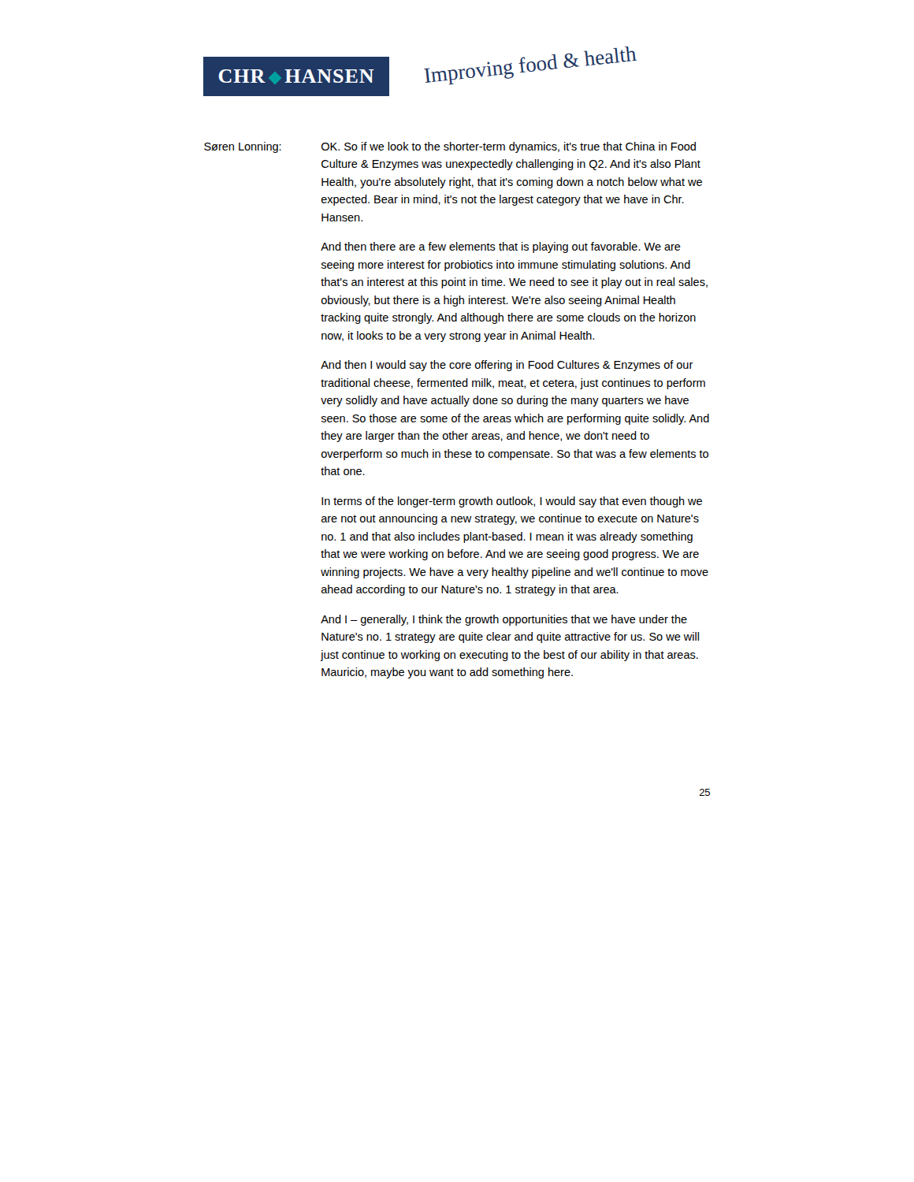CHR HANSEN
Improving food & health
Søren Lonning:
OK. So if we look to the shorter-term dynamics, it's true that China in Food Culture & Enzymes was unexpectedly challenging in Q2. And it's also Plant Health, you're absolutely right, that it's coming down a notch below what we expected. Bear in mind, it's not the largest category that we have in Chr. Hansen.
And then there are a few elements that is playing out favorable. We are seeing more interest for probiotics into immune stimulating solutions. And that's an interest at this point in time. We need to see it play out in real sales, obviously, but there is a high interest. We're also seeing Animal Health tracking quite strongly. And although there are some clouds on the horizon now, it looks to be a very strong year in Animal Health.
And then I would say the core offering in Food Cultures & Enzymes of our traditional cheese, fermented milk, meat, et cetera, just continues to perform very solidly and have actually done so during the many quarters we have seen. So those are some of the areas which are performing quite solidly. And they are larger than the other areas, and hence, we don't need to overperform so much in these to compensate. So that was a few elements to that one.
In terms of the longer-term growth outlook, I would say that even though we are not out announcing a new strategy, we continue to execute on Nature's no. 1 and that also includes plant-based. I mean it was already something that we were working on before. And we are seeing good progress. We are winning projects. We have a very healthy pipeline and we'll continue to move ahead according to our Nature's no. 1 strategy in that area.
And I – generally, I think the growth opportunities that we have under the Nature's no. 1 strategy are quite clear and quite attractive for us. So we will just continue to working on executing to the best of our ability in that areas. Mauricio, maybe you want to add something here.
25